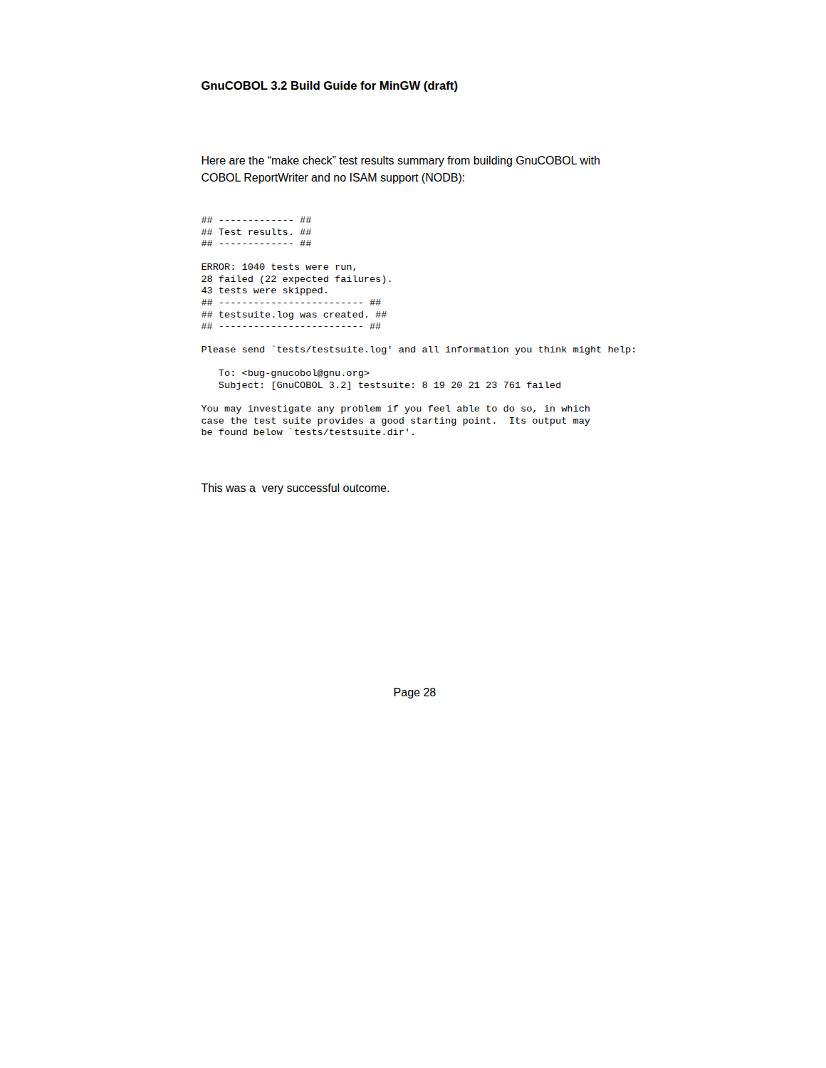GnuCOBOL 3.2 Build Guide for MinGW (draft)
Here are the “make check” test results summary from building GnuCOBOL with COBOL ReportWriter and no ISAM support (NODB):
## ------------- ##
## Test results. ##
## ------------- ##

ERROR: 1040 tests were run,
28 failed (22 expected failures).
43 tests were skipped.
## ------------------------- ##
## testsuite.log was created. ##
## ------------------------- ##

Please send `tests/testsuite.log' and all information you think might help:

   To: <bug-gnucobol@gnu.org>
   Subject: [GnuCOBOL 3.2] testsuite: 8 19 20 21 23 761 failed

You may investigate any problem if you feel able to do so, in which
case the test suite provides a good starting point.  Its output may
be found below `tests/testsuite.dir'.
This was a very successful outcome.
Page 28